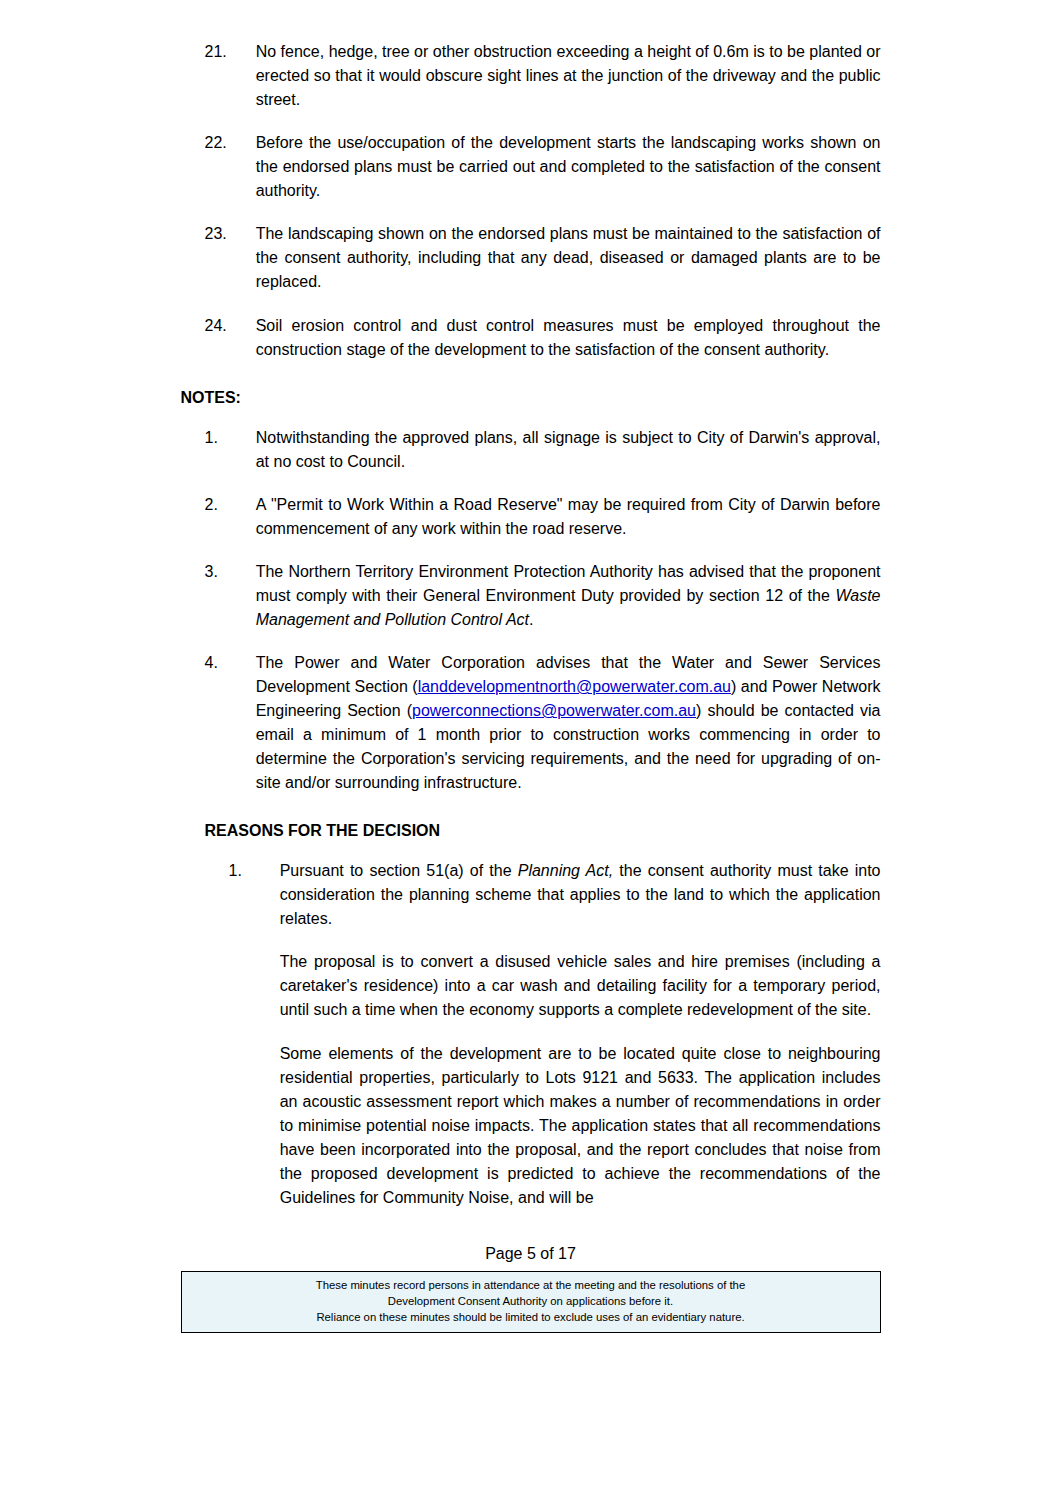21. No fence, hedge, tree or other obstruction exceeding a height of 0.6m is to be planted or erected so that it would obscure sight lines at the junction of the driveway and the public street.
22. Before the use/occupation of the development starts the landscaping works shown on the endorsed plans must be carried out and completed to the satisfaction of the consent authority.
23. The landscaping shown on the endorsed plans must be maintained to the satisfaction of the consent authority, including that any dead, diseased or damaged plants are to be replaced.
24. Soil erosion control and dust control measures must be employed throughout the construction stage of the development to the satisfaction of the consent authority.
NOTES:
1. Notwithstanding the approved plans, all signage is subject to City of Darwin's approval, at no cost to Council.
2. A "Permit to Work Within a Road Reserve" may be required from City of Darwin before commencement of any work within the road reserve.
3. The Northern Territory Environment Protection Authority has advised that the proponent must comply with their General Environment Duty provided by section 12 of the Waste Management and Pollution Control Act.
4. The Power and Water Corporation advises that the Water and Sewer Services Development Section (landdevelopmentnorth@powerwater.com.au) and Power Network Engineering Section (powerconnections@powerwater.com.au) should be contacted via email a minimum of 1 month prior to construction works commencing in order to determine the Corporation's servicing requirements, and the need for upgrading of on-site and/or surrounding infrastructure.
REASONS FOR THE DECISION
1.
Pursuant to section 51(a) of the Planning Act, the consent authority must take into consideration the planning scheme that applies to the land to which the application relates.
The proposal is to convert a disused vehicle sales and hire premises (including a caretaker's residence) into a car wash and detailing facility for a temporary period, until such a time when the economy supports a complete redevelopment of the site.
Some elements of the development are to be located quite close to neighbouring residential properties, particularly to Lots 9121 and 5633. The application includes an acoustic assessment report which makes a number of recommendations in order to minimise potential noise impacts. The application states that all recommendations have been incorporated into the proposal, and the report concludes that noise from the proposed development is predicted to achieve the recommendations of the Guidelines for Community Noise, and will be
Page 5 of 17
These minutes record persons in attendance at the meeting and the resolutions of the
Development Consent Authority on applications before it.
Reliance on these minutes should be limited to exclude uses of an evidentiary nature.